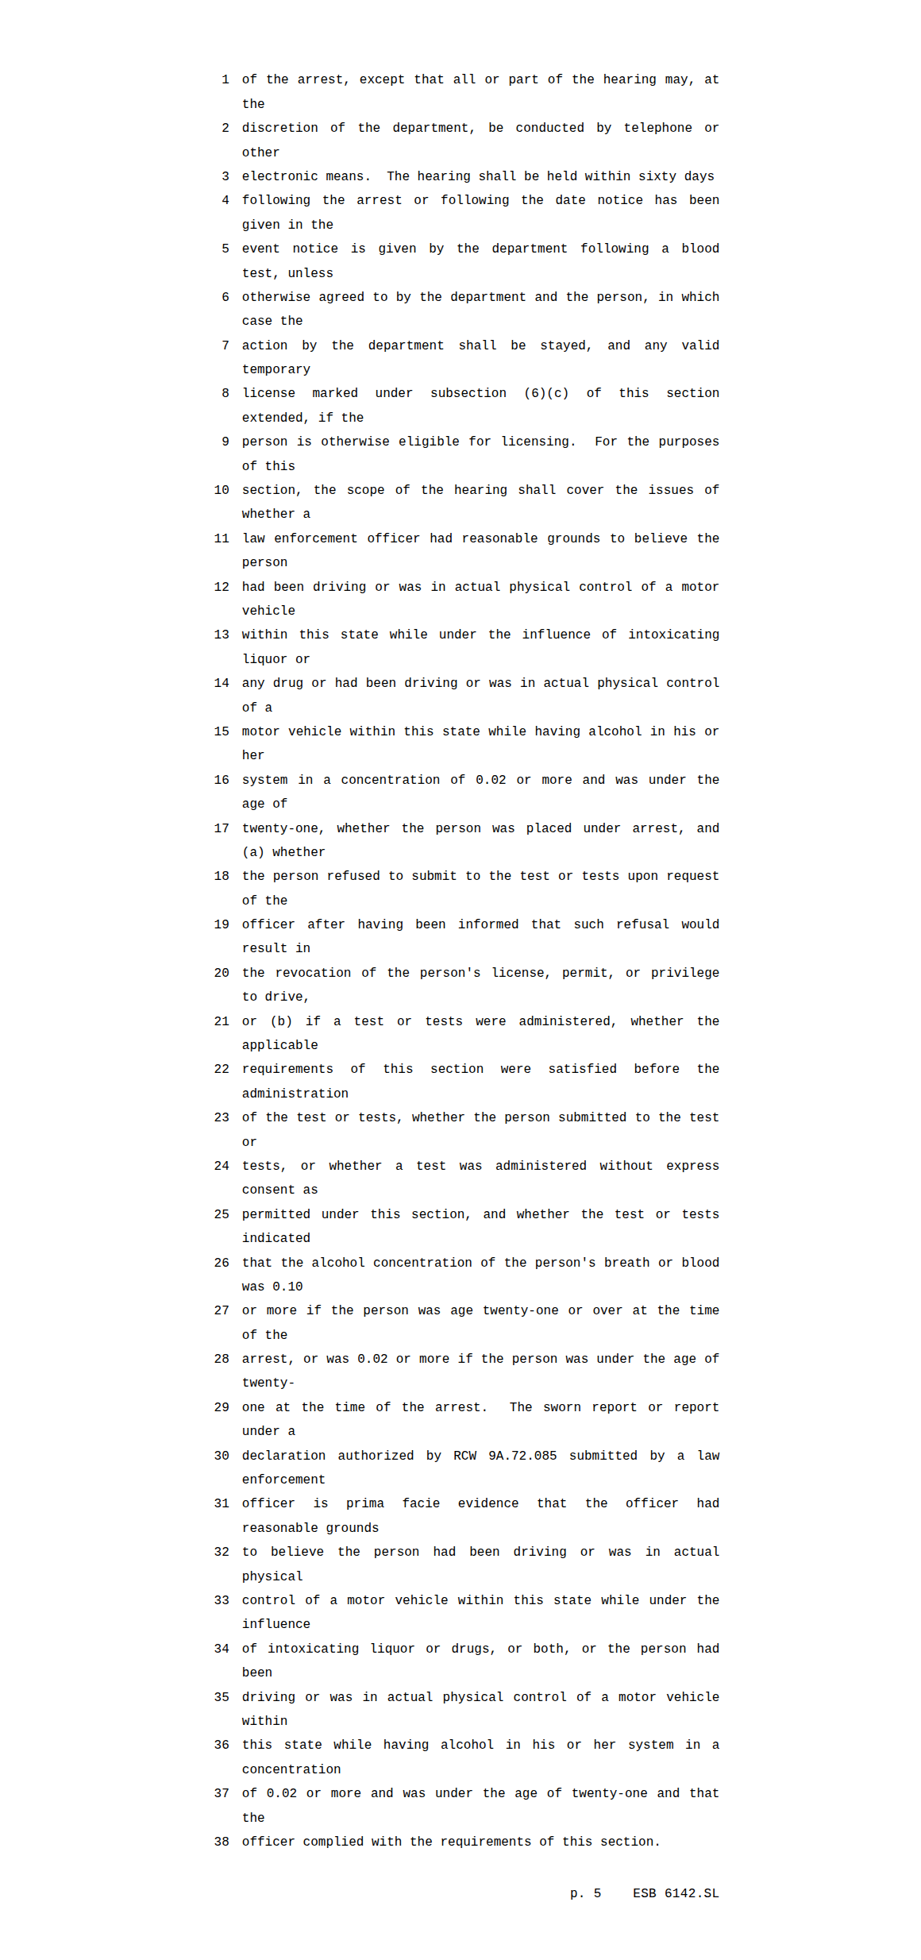of the arrest, except that all or part of the hearing may, at the
discretion of the department, be conducted by telephone or other
electronic means. The hearing shall be held within sixty days
following the arrest or following the date notice has been given in the
event notice is given by the department following a blood test, unless
otherwise agreed to by the department and the person, in which case the
action by the department shall be stayed, and any valid temporary
license marked under subsection (6)(c) of this section extended, if the
person is otherwise eligible for licensing. For the purposes of this
section, the scope of the hearing shall cover the issues of whether a
law enforcement officer had reasonable grounds to believe the person
had been driving or was in actual physical control of a motor vehicle
within this state while under the influence of intoxicating liquor or
any drug or had been driving or was in actual physical control of a
motor vehicle within this state while having alcohol in his or her
system in a concentration of 0.02 or more and was under the age of
twenty-one, whether the person was placed under arrest, and (a) whether
the person refused to submit to the test or tests upon request of the
officer after having been informed that such refusal would result in
the revocation of the person's license, permit, or privilege to drive,
or (b) if a test or tests were administered, whether the applicable
requirements of this section were satisfied before the administration
of the test or tests, whether the person submitted to the test or
tests, or whether a test was administered without express consent as
permitted under this section, and whether the test or tests indicated
that the alcohol concentration of the person's breath or blood was 0.10
or more if the person was age twenty-one or over at the time of the
arrest, or was 0.02 or more if the person was under the age of twenty-
one at the time of the arrest. The sworn report or report under a
declaration authorized by RCW 9A.72.085 submitted by a law enforcement
officer is prima facie evidence that the officer had reasonable grounds
to believe the person had been driving or was in actual physical
control of a motor vehicle within this state while under the influence
of intoxicating liquor or drugs, or both, or the person had been
driving or was in actual physical control of a motor vehicle within
this state while having alcohol in his or her system in a concentration
of 0.02 or more and was under the age of twenty-one and that the
officer complied with the requirements of this section.
p. 5 ESB 6142.SL